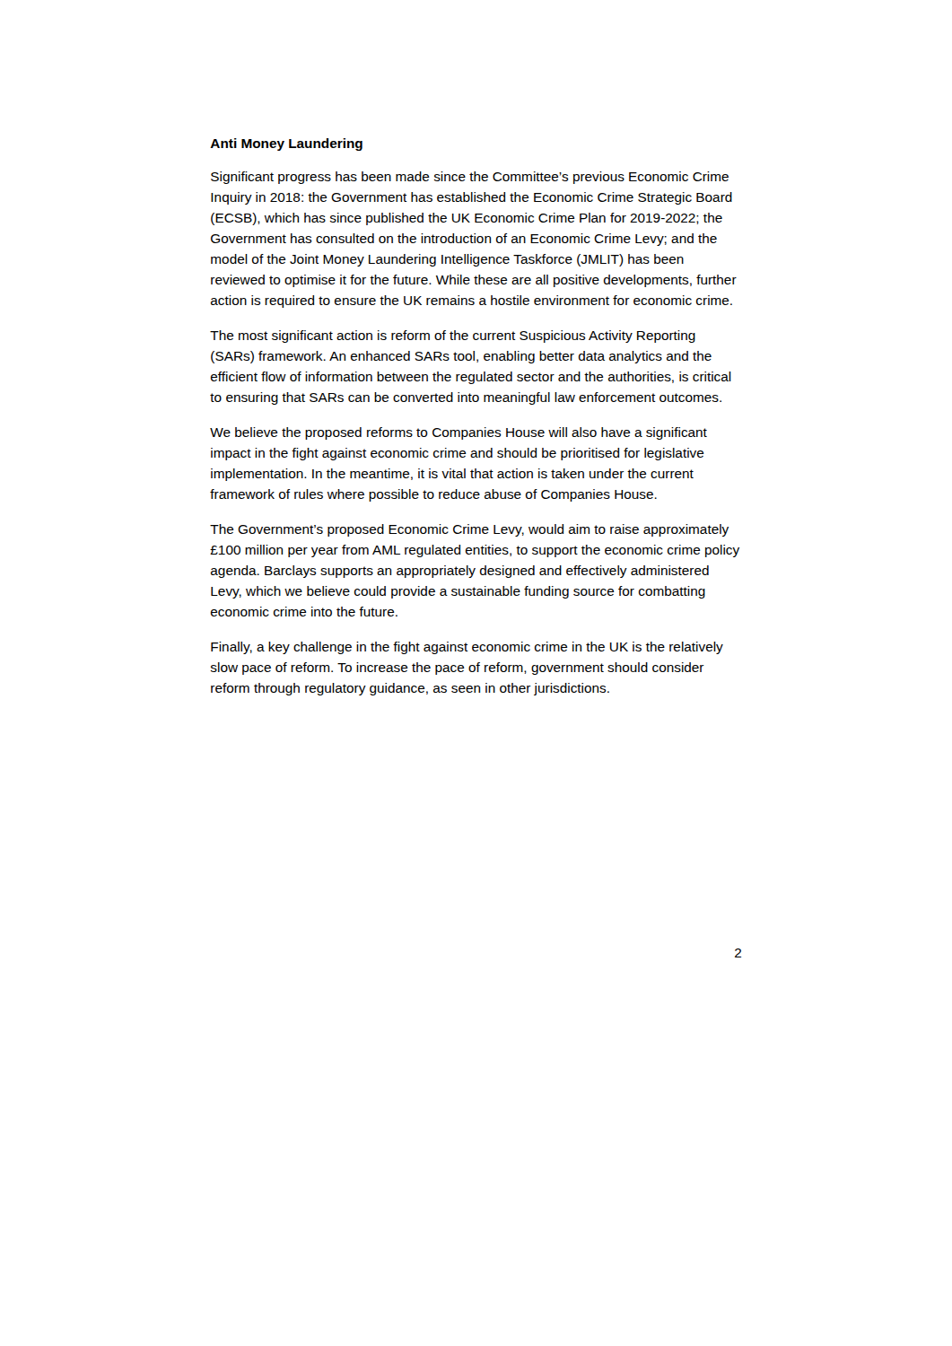Anti Money Laundering
Significant progress has been made since the Committee’s previous Economic Crime Inquiry in 2018: the Government has established the Economic Crime Strategic Board (ECSB), which has since published the UK Economic Crime Plan for 2019-2022; the Government has consulted on the introduction of an Economic Crime Levy; and the model of the Joint Money Laundering Intelligence Taskforce (JMLIT) has been reviewed to optimise it for the future. While these are all positive developments, further action is required to ensure the UK remains a hostile environment for economic crime.
The most significant action is reform of the current Suspicious Activity Reporting (SARs) framework. An enhanced SARs tool, enabling better data analytics and the efficient flow of information between the regulated sector and the authorities, is critical to ensuring that SARs can be converted into meaningful law enforcement outcomes.
We believe the proposed reforms to Companies House will also have a significant impact in the fight against economic crime and should be prioritised for legislative implementation. In the meantime, it is vital that action is taken under the current framework of rules where possible to reduce abuse of Companies House.
The Government’s proposed Economic Crime Levy, would aim to raise approximately £100 million per year from AML regulated entities, to support the economic crime policy agenda. Barclays supports an appropriately designed and effectively administered Levy, which we believe could provide a sustainable funding source for combatting economic crime into the future.
Finally, a key challenge in the fight against economic crime in the UK is the relatively slow pace of reform. To increase the pace of reform, government should consider reform through regulatory guidance, as seen in other jurisdictions.
2